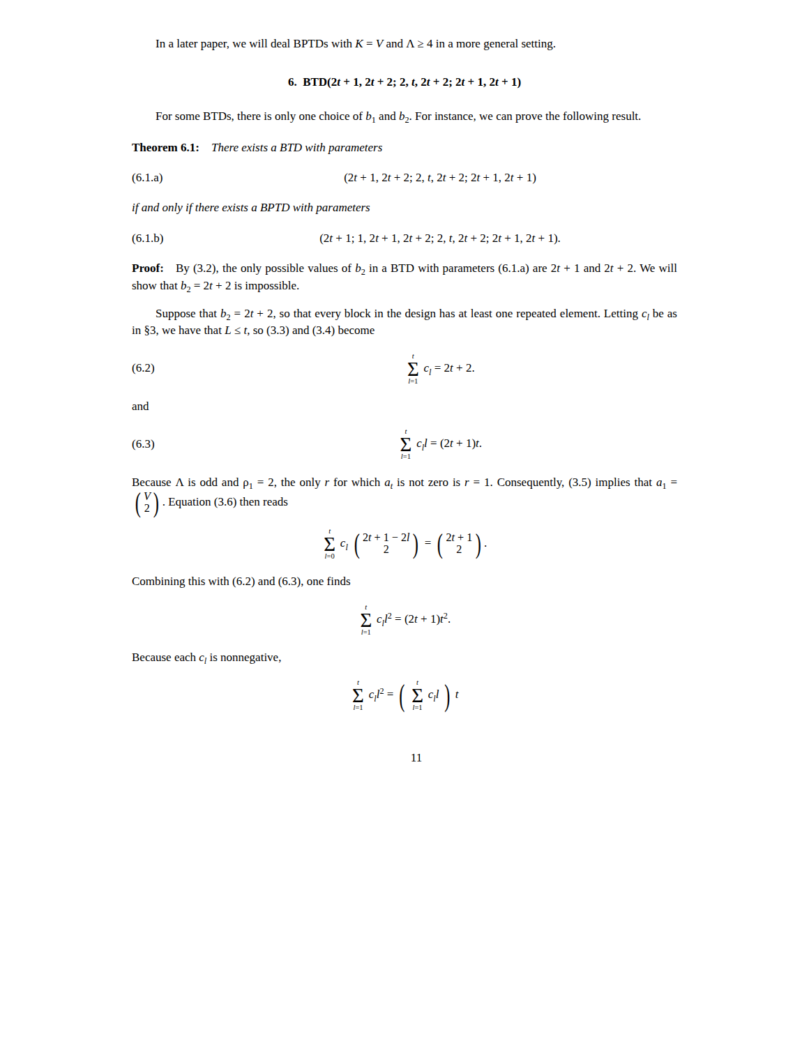In a later paper, we will deal BPTDs with K = V and Λ ≥ 4 in a more general setting.
6. BTD(2t + 1, 2t + 2; 2, t, 2t + 2; 2t + 1, 2t + 1)
For some BTDs, there is only one choice of b1 and b2. For instance, we can prove the following result.
Theorem 6.1: There exists a BTD with parameters
(6.1.a) (2t + 1, 2t + 2; 2, t, 2t + 2; 2t + 1, 2t + 1)
if and only if there exists a BPTD with parameters
(6.1.b) (2t + 1; 1, 2t + 1, 2t + 2; 2, t, 2t + 2; 2t + 1, 2t + 1).
Proof: By (3.2), the only possible values of b2 in a BTD with parameters (6.1.a) are 2t + 1 and 2t + 2. We will show that b2 = 2t + 2 is impossible.
Suppose that b2 = 2t + 2, so that every block in the design has at least one repeated element. Letting cl be as in §3, we have that L ≤ t, so (3.3) and (3.4) become
(6.2) tΣl=1 cl = 2t + 2.
and
(6.3) tΣl=1 cll = (2t + 1)t.
Because Λ is odd and ρ1 = 2, the only r for which at is not zero is r = 1. Consequently, (3.5) implies that a1 = (V 2). Equation (3.6) then reads
tΣl=0 cl (2t + 1 − 2l 2) = (2t + 12).
Combining this with (6.2) and (6.3), one finds
tΣl=1 cll2 = (2t + 1)t2.
Because each cl is nonnegative,
tΣl=1 cll2 = ( tΣl=1 cll ) t
11